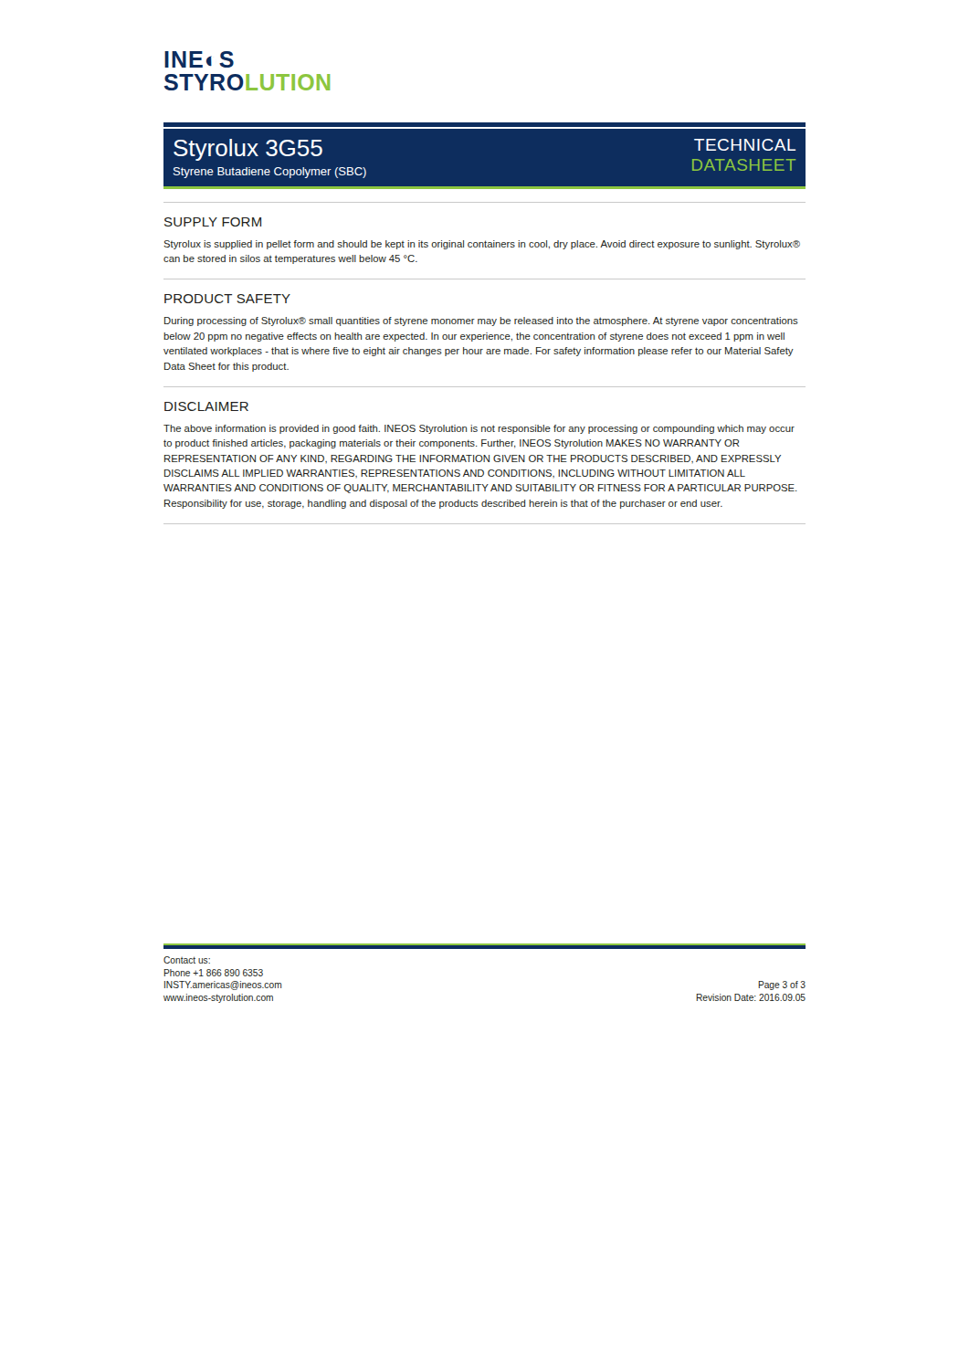INE◐S
STYROLUTION
Styrolux 3G55
Styrene Butadiene Copolymer (SBC)
TECHNICAL
DATASHEET
SUPPLY FORM
Styrolux is supplied in pellet form and should be kept in its original containers in cool, dry place. Avoid direct exposure to sunlight. Styrolux® can be stored in silos at temperatures well below 45 °C.
PRODUCT SAFETY
During processing of Styrolux® small quantities of styrene monomer may be released into the atmosphere. At styrene vapor concentrations below 20 ppm no negative effects on health are expected. In our experience, the concentration of styrene does not exceed 1 ppm in well ventilated workplaces - that is where five to eight air changes per hour are made. For safety information please refer to our Material Safety Data Sheet for this product.
DISCLAIMER
The above information is provided in good faith. INEOS Styrolution is not responsible for any processing or compounding which may occur to product finished articles, packaging materials or their components. Further, INEOS Styrolution MAKES NO WARRANTY OR REPRESENTATION OF ANY KIND, REGARDING THE INFORMATION GIVEN OR THE PRODUCTS DESCRIBED, AND EXPRESSLY DISCLAIMS ALL IMPLIED WARRANTIES, REPRESENTATIONS AND CONDITIONS, INCLUDING WITHOUT LIMITATION ALL WARRANTIES AND CONDITIONS OF QUALITY, MERCHANTABILITY AND SUITABILITY OR FITNESS FOR A PARTICULAR PURPOSE. Responsibility for use, storage, handling and disposal of the products described herein is that of the purchaser or end user.
Contact us:
Phone +1 866 890 6353
INSTY.americas@ineos.com
www.ineos-styrolution.com
Page 3 of 3
Revision Date: 2016.09.05